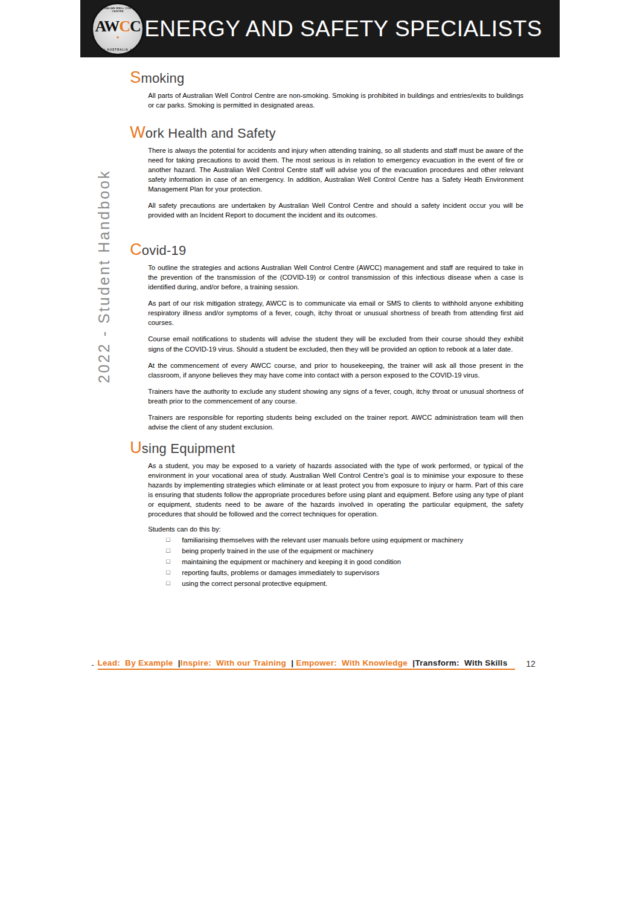AUSTRALIAN WELL CONTROL CENTRE
AWCC
★
★ AUSTRALIA ★
ENERGY AND SAFETY SPECIALISTS
2022 - Student Handbook
Smoking
All parts of Australian Well Control Centre are non-smoking. Smoking is prohibited in buildings and entries/exits to buildings or car parks. Smoking is permitted in designated areas.
Work Health and Safety
There is always the potential for accidents and injury when attending training, so all students and staff must be aware of the need for taking precautions to avoid them. The most serious is in relation to emergency evacuation in the event of fire or another hazard. The Australian Well Control Centre staff will advise you of the evacuation procedures and other relevant safety information in case of an emergency. In addition, Australian Well Control Centre has a Safety Heath Environment Management Plan for your protection.
All safety precautions are undertaken by Australian Well Control Centre and should a safety incident occur you will be provided with an Incident Report to document the incident and its outcomes.
Covid-19
To outline the strategies and actions Australian Well Control Centre (AWCC) management and staff are required to take in the prevention of the transmission of the (COVID-19) or control transmission of this infectious disease when a case is identified during, and/or before, a training session.
As part of our risk mitigation strategy, AWCC is to communicate via email or SMS to clients to withhold anyone exhibiting respiratory illness and/or symptoms of a fever, cough, itchy throat or unusual shortness of breath from attending first aid courses.
Course email notifications to students will advise the student they will be excluded from their course should they exhibit signs of the COVID-19 virus. Should a student be excluded, then they will be provided an option to rebook at a later date.
At the commencement of every AWCC course, and prior to housekeeping, the trainer will ask all those present in the classroom, if anyone believes they may have come into contact with a person exposed to the COVID-19 virus.
Trainers have the authority to exclude any student showing any signs of a fever, cough, itchy throat or unusual shortness of breath prior to the commencement of any course.
Trainers are responsible for reporting students being excluded on the trainer report. AWCC administration team will then advise the client of any student exclusion.
Using Equipment
As a student, you may be exposed to a variety of hazards associated with the type of work performed, or typical of the environment in your vocational area of study. Australian Well Control Centre’s goal is to minimise your exposure to these hazards by implementing strategies which eliminate or at least protect you from exposure to injury or harm. Part of this care is ensuring that students follow the appropriate procedures before using plant and equipment. Before using any type of plant or equipment, students need to be aware of the hazards involved in operating the particular equipment, the safety procedures that should be followed and the correct techniques for operation.
Students can do this by:
familiarising themselves with the relevant user manuals before using equipment or machinery
being properly trained in the use of the equipment or machinery
maintaining the equipment or machinery and keeping it in good condition
reporting faults, problems or damages immediately to supervisors
using the correct personal protective equipment.
-
Lead: By Example |Inspire: With our Training | Empower: With Knowledge |Transform: With Skills
12